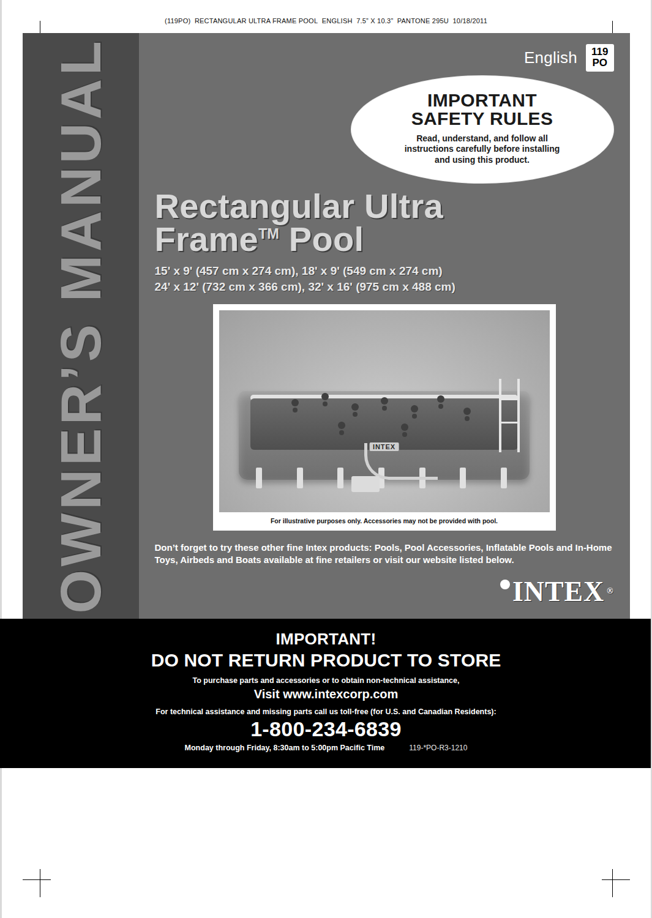(119PO) RECTANGULAR ULTRA FRAME POOL ENGLISH 7.5” X 10.3” PANTONE 295U 10/18/2011
OWNER’S MANUAL
English 119
PO
IMPORTANT
SAFETY RULES
Read, understand, and follow all
instructions carefully before installing
and using this product.
Rectangular Ultra
FrameTM Pool
15' x 9' (457 cm x 274 cm), 18' x 9' (549 cm x 274 cm)
24' x 12' (732 cm x 366 cm), 32' x 16' (975 cm x 488 cm)
INTEX
For illustrative purposes only. Accessories may not be provided with pool.
Don’t forget to try these other fine Intex products: Pools, Pool Accessories, Inflatable Pools and In-Home Toys, Airbeds and Boats available at fine retailers or visit our website listed below.
INTEX®
IMPORTANT!
DO NOT RETURN PRODUCT TO STORE
To purchase parts and accessories or to obtain non-technical assistance,
Visit www.intexcorp.com
For technical assistance and missing parts call us toll-free (for U.S. and Canadian Residents):
1-800-234-6839
Monday through Friday, 8:30am to 5:00pm Pacific Time 119-*PO-R3-1210